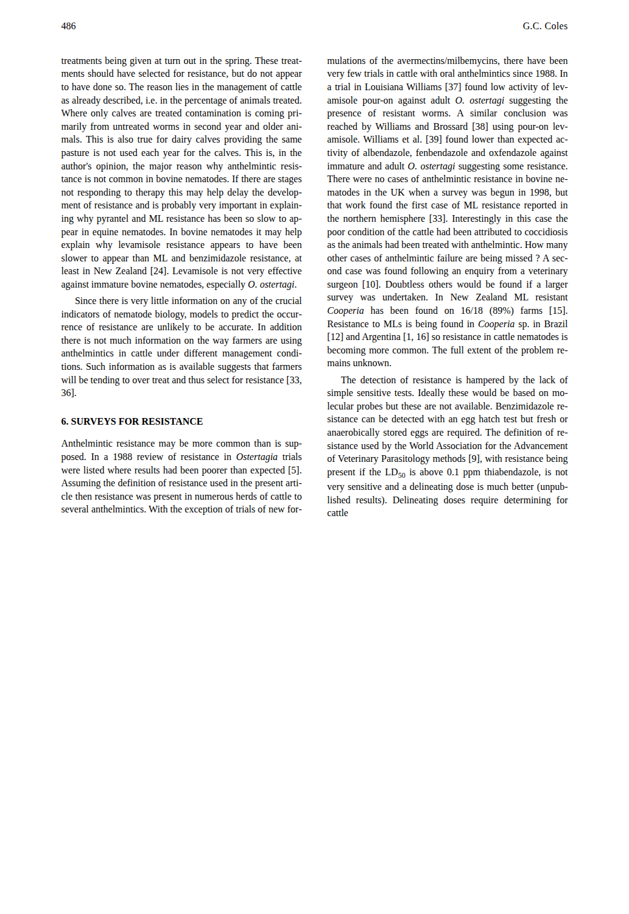486 G.C. Coles
treatments being given at turn out in the spring. These treatments should have selected for resistance, but do not appear to have done so. The reason lies in the management of cattle as already described, i.e. in the percentage of animals treated. Where only calves are treated contamination is coming primarily from untreated worms in second year and older animals. This is also true for dairy calves providing the same pasture is not used each year for the calves. This is, in the author's opinion, the major reason why anthelmintic resistance is not common in bovine nematodes. If there are stages not responding to therapy this may help delay the development of resistance and is probably very important in explaining why pyrantel and ML resistance has been so slow to appear in equine nematodes. In bovine nematodes it may help explain why levamisole resistance appears to have been slower to appear than ML and benzimidazole resistance, at least in New Zealand [24]. Levamisole is not very effective against immature bovine nematodes, especially O. ostertagi.
Since there is very little information on any of the crucial indicators of nematode biology, models to predict the occurrence of resistance are unlikely to be accurate. In addition there is not much information on the way farmers are using anthelmintics in cattle under different management conditions. Such information as is available suggests that farmers will be tending to over treat and thus select for resistance [33, 36].
6. Surveys for resistance
Anthelmintic resistance may be more common than is supposed. In a 1988 review of resistance in Ostertagia trials were listed where results had been poorer than expected [5]. Assuming the definition of resistance used in the present article then resistance was present in numerous herds of cattle to several anthelmintics. With the exception of trials of new formulations of the avermectins/milbemycins, there have been very few trials in cattle with oral anthelmintics since 1988. In a trial in Louisiana Williams [37] found low activity of levamisole pour-on against adult O. ostertagi suggesting the presence of resistant worms. A similar conclusion was reached by Williams and Brossard [38] using pour-on levamisole. Williams et al. [39] found lower than expected activity of albendazole, fenbendazole and oxfendazole against immature and adult O. ostertagi suggesting some resistance. There were no cases of anthelmintic resistance in bovine nematodes in the UK when a survey was begun in 1998, but that work found the first case of ML resistance reported in the northern hemisphere [33]. Interestingly in this case the poor condition of the cattle had been attributed to coccidiosis as the animals had been treated with anthelmintic. How many other cases of anthelmintic failure are being missed ? A second case was found following an enquiry from a veterinary surgeon [10]. Doubtless others would be found if a larger survey was undertaken. In New Zealand ML resistant Cooperia has been found on 16/18 (89%) farms [15]. Resistance to MLs is being found in Cooperia sp. in Brazil [12] and Argentina [1, 16] so resistance in cattle nematodes is becoming more common. The full extent of the problem remains unknown.
The detection of resistance is hampered by the lack of simple sensitive tests. Ideally these would be based on molecular probes but these are not available. Benzimidazole resistance can be detected with an egg hatch test but fresh or anaerobically stored eggs are required. The definition of resistance used by the World Association for the Advancement of Veterinary Parasitology methods [9], with resistance being present if the LD50 is above 0.1 ppm thiabendazole, is not very sensitive and a delineating dose is much better (unpublished results). Delineating doses require determining for cattle